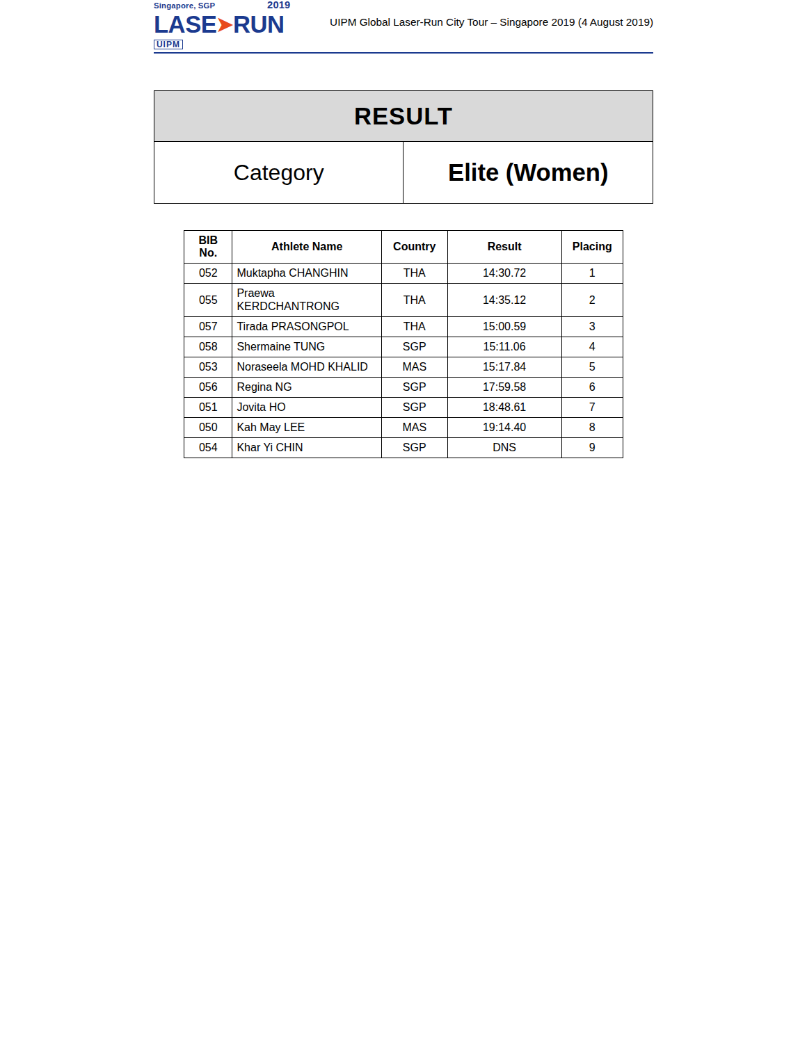Singapore, SGP 2019
LASE➤RUN
UIPM
UIPM Global Laser-Run City Tour – Singapore 2019 (4 August 2019)
| RESULT |
| Category | Elite (Women) |
| BIB No. | Athlete Name | Country | Result | Placing |
| --- | --- | --- | --- | --- |
| 052 | Muktapha CHANGHIN | THA | 14:30.72 | 1 |
| 055 | Praewa KERDCHANTRONG | THA | 14:35.12 | 2 |
| 057 | Tirada PRASONGPOL | THA | 15:00.59 | 3 |
| 058 | Shermaine TUNG | SGP | 15:11.06 | 4 |
| 053 | Noraseela MOHD KHALID | MAS | 15:17.84 | 5 |
| 056 | Regina NG | SGP | 17:59.58 | 6 |
| 051 | Jovita HO | SGP | 18:48.61 | 7 |
| 050 | Kah May LEE | MAS | 19:14.40 | 8 |
| 054 | Khar Yi CHIN | SGP | DNS | 9 |